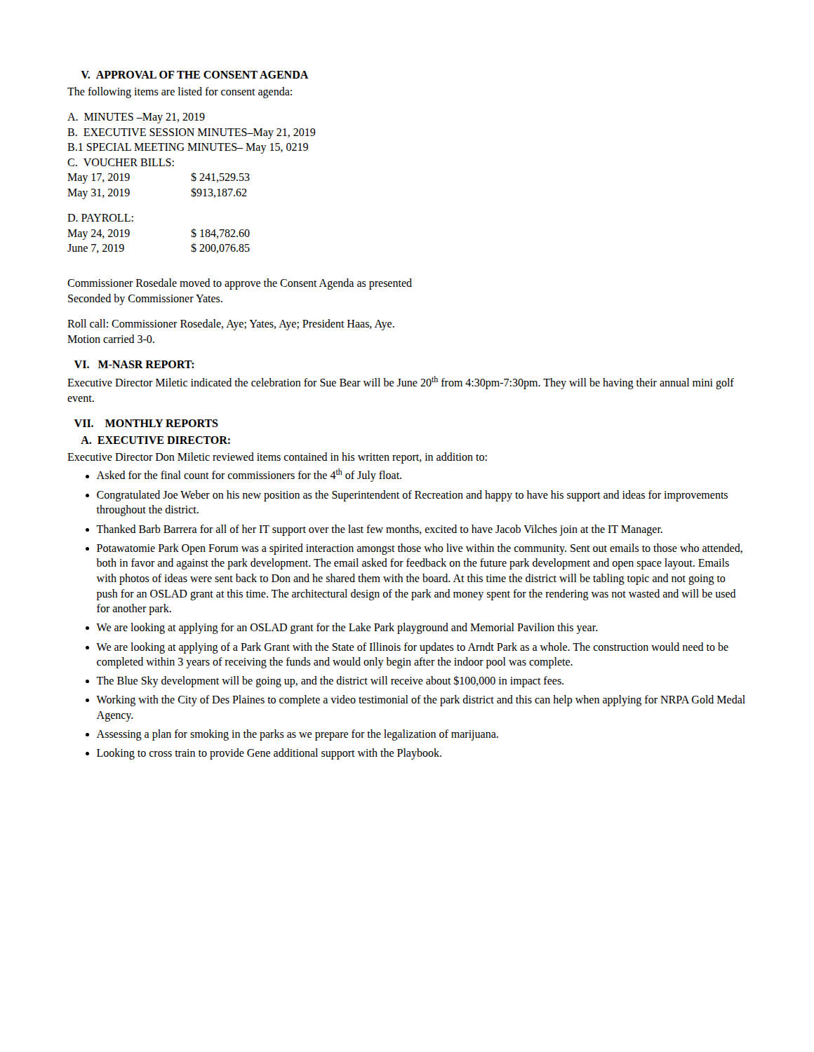V. APPROVAL OF THE CONSENT AGENDA
The following items are listed for consent agenda:
A. MINUTES –May 21, 2019
B. EXECUTIVE SESSION MINUTES–May 21, 2019
B.1 SPECIAL MEETING MINUTES– May 15, 0219
C. VOUCHER BILLS:
May 17, 2019$ 241,529.53
May 31, 2019$913,187.62
D. PAYROLL:
May 24, 2019$ 184,782.60
June 7, 2019$ 200,076.85
Commissioner Rosedale moved to approve the Consent Agenda as presented
Seconded by Commissioner Yates.
Roll call: Commissioner Rosedale, Aye; Yates, Aye; President Haas, Aye.
Motion carried 3-0.
VI. M-NASR REPORT:
Executive Director Miletic indicated the celebration for Sue Bear will be June 20th from 4:30pm-7:30pm. They will be having their annual mini golf event.
VII. MONTHLY REPORTS
A. EXECUTIVE DIRECTOR:
Executive Director Don Miletic reviewed items contained in his written report, in addition to:
Asked for the final count for commissioners for the 4th of July float.
Congratulated Joe Weber on his new position as the Superintendent of Recreation and happy to have his support and ideas for improvements throughout the district.
Thanked Barb Barrera for all of her IT support over the last few months, excited to have Jacob Vilches join at the IT Manager.
Potawatomie Park Open Forum was a spirited interaction amongst those who live within the community. Sent out emails to those who attended, both in favor and against the park development. The email asked for feedback on the future park development and open space layout. Emails with photos of ideas were sent back to Don and he shared them with the board. At this time the district will be tabling topic and not going to push for an OSLAD grant at this time. The architectural design of the park and money spent for the rendering was not wasted and will be used for another park.
We are looking at applying for an OSLAD grant for the Lake Park playground and Memorial Pavilion this year.
We are looking at applying of a Park Grant with the State of Illinois for updates to Arndt Park as a whole. The construction would need to be completed within 3 years of receiving the funds and would only begin after the indoor pool was complete.
The Blue Sky development will be going up, and the district will receive about $100,000 in impact fees.
Working with the City of Des Plaines to complete a video testimonial of the park district and this can help when applying for NRPA Gold Medal Agency.
Assessing a plan for smoking in the parks as we prepare for the legalization of marijuana.
Looking to cross train to provide Gene additional support with the Playbook.